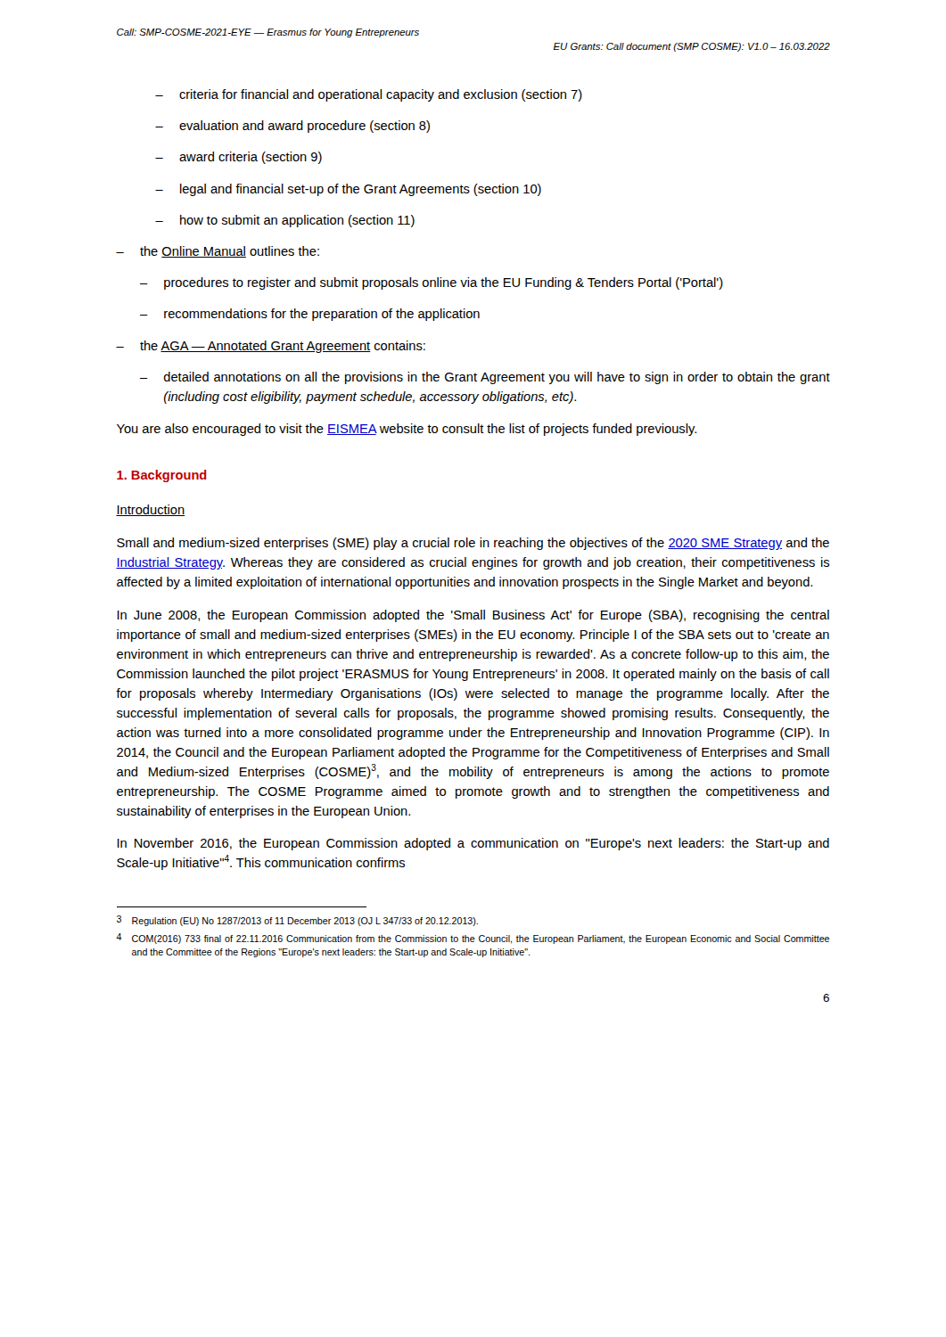Call: SMP-COSME-2021-EYE — Erasmus for Young Entrepreneurs EU Grants: Call document (SMP COSME): V1.0 – 16.03.2022
criteria for financial and operational capacity and exclusion (section 7)
evaluation and award procedure (section 8)
award criteria (section 9)
legal and financial set-up of the Grant Agreements (section 10)
how to submit an application (section 11)
the Online Manual outlines the:
procedures to register and submit proposals online via the EU Funding & Tenders Portal ('Portal')
recommendations for the preparation of the application
the AGA — Annotated Grant Agreement contains:
detailed annotations on all the provisions in the Grant Agreement you will have to sign in order to obtain the grant (including cost eligibility, payment schedule, accessory obligations, etc).
You are also encouraged to visit the EISMEA website to consult the list of projects funded previously.
1. Background
Introduction
Small and medium-sized enterprises (SME) play a crucial role in reaching the objectives of the 2020 SME Strategy and the Industrial Strategy. Whereas they are considered as crucial engines for growth and job creation, their competitiveness is affected by a limited exploitation of international opportunities and innovation prospects in the Single Market and beyond.
In June 2008, the European Commission adopted the 'Small Business Act' for Europe (SBA), recognising the central importance of small and medium-sized enterprises (SMEs) in the EU economy. Principle I of the SBA sets out to 'create an environment in which entrepreneurs can thrive and entrepreneurship is rewarded'. As a concrete follow-up to this aim, the Commission launched the pilot project 'ERASMUS for Young Entrepreneurs' in 2008. It operated mainly on the basis of call for proposals whereby Intermediary Organisations (IOs) were selected to manage the programme locally. After the successful implementation of several calls for proposals, the programme showed promising results. Consequently, the action was turned into a more consolidated programme under the Entrepreneurship and Innovation Programme (CIP). In 2014, the Council and the European Parliament adopted the Programme for the Competitiveness of Enterprises and Small and Medium-sized Enterprises (COSME)3, and the mobility of entrepreneurs is among the actions to promote entrepreneurship. The COSME Programme aimed to promote growth and to strengthen the competitiveness and sustainability of enterprises in the European Union.
In November 2016, the European Commission adopted a communication on "Europe's next leaders: the Start-up and Scale-up Initiative"4. This communication confirms
3 Regulation (EU) No 1287/2013 of 11 December 2013 (OJ L 347/33 of 20.12.2013).
4 COM(2016) 733 final of 22.11.2016 Communication from the Commission to the Council, the European Parliament, the European Economic and Social Committee and the Committee of the Regions "Europe's next leaders: the Start-up and Scale-up Initiative".
6